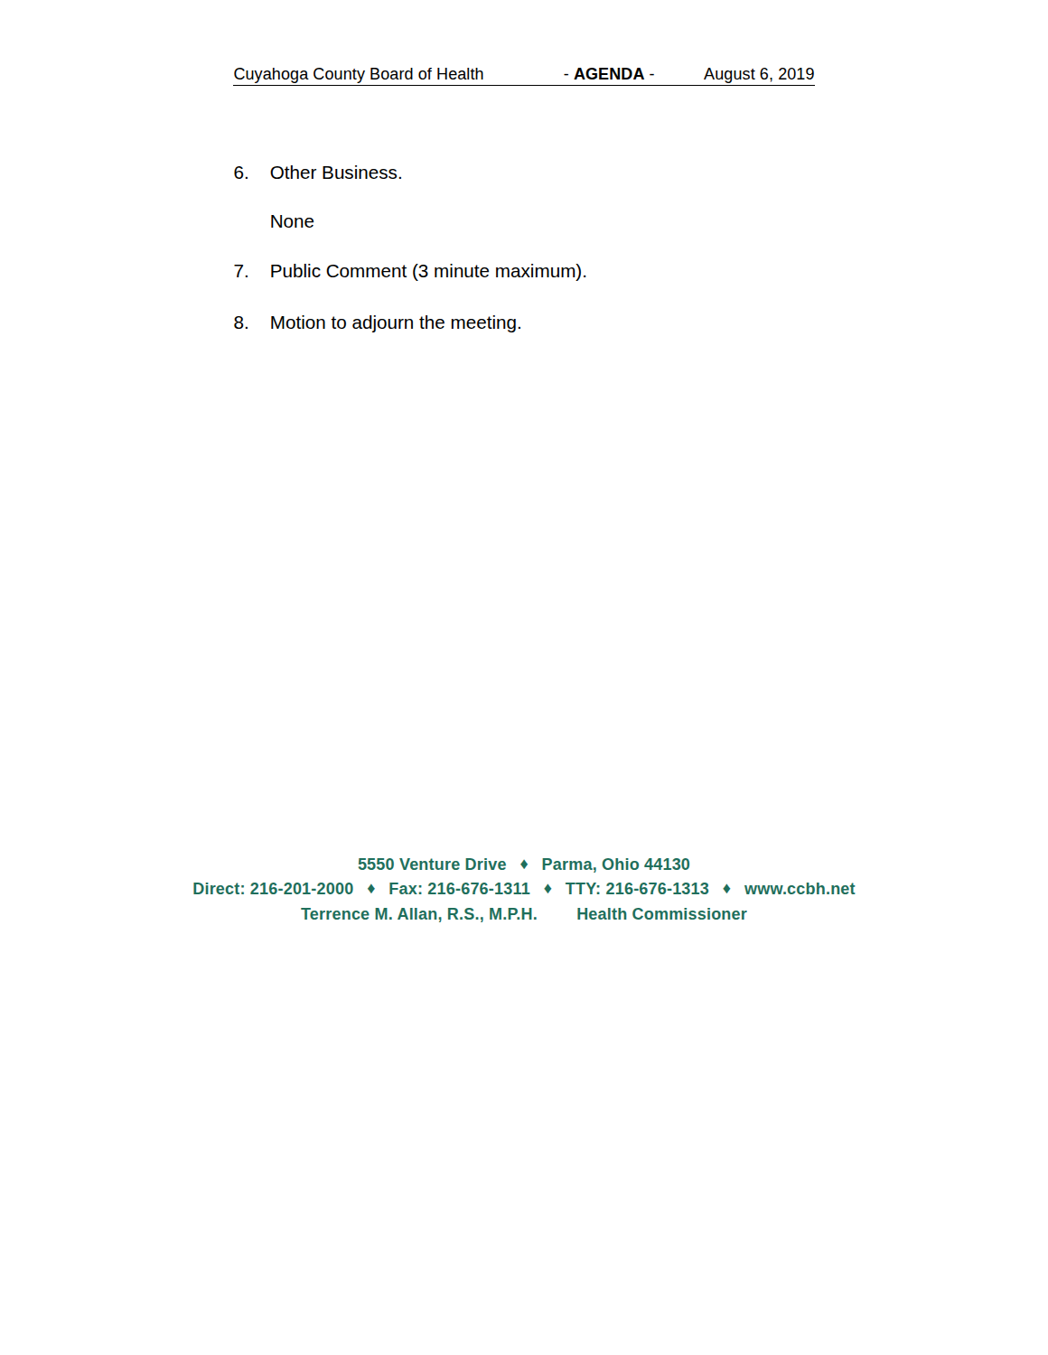Cuyahoga County Board of Health - AGENDA - August 6, 2019
6. Other Business.
None
7. Public Comment (3 minute maximum).
8. Motion to adjourn the meeting.
5550 Venture Drive ♦ Parma, Ohio 44130
Direct: 216-201-2000 ♦ Fax: 216-676-1311 ♦ TTY: 216-676-1313 ♦ www.ccbh.net
Terrence M. Allan, R.S., M.P.H. Health Commissioner